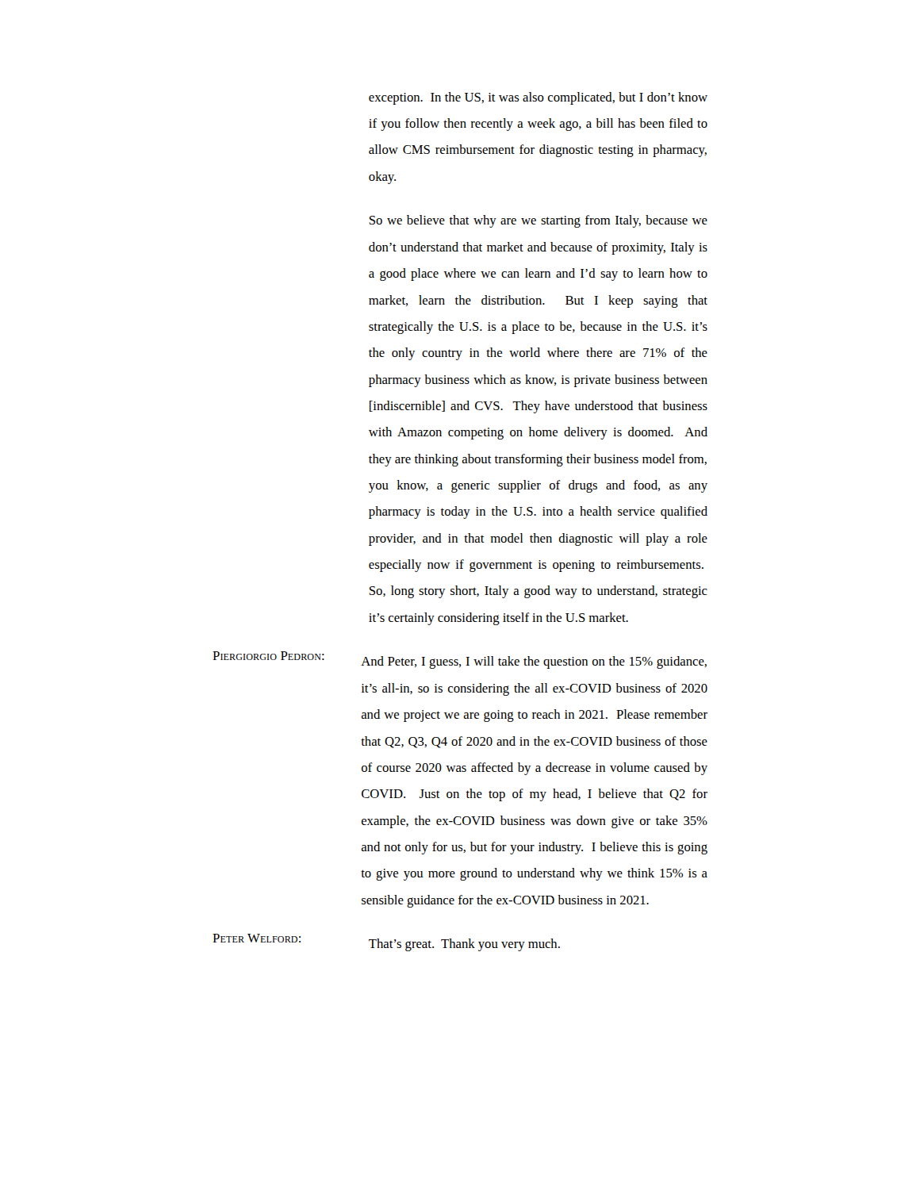exception. In the US, it was also complicated, but I don’t know if you follow then recently a week ago, a bill has been filed to allow CMS reimbursement for diagnostic testing in pharmacy, okay.
So we believe that why are we starting from Italy, because we don’t understand that market and because of proximity, Italy is a good place where we can learn and I’d say to learn how to market, learn the distribution. But I keep saying that strategically the U.S. is a place to be, because in the U.S. it’s the only country in the world where there are 71% of the pharmacy business which as know, is private business between [indiscernible] and CVS. They have understood that business with Amazon competing on home delivery is doomed. And they are thinking about transforming their business model from, you know, a generic supplier of drugs and food, as any pharmacy is today in the U.S. into a health service qualified provider, and in that model then diagnostic will play a role especially now if government is opening to reimbursements. So, long story short, Italy a good way to understand, strategic it’s certainly considering itself in the U.S market.
Piergiorgio Pedron:
And Peter, I guess, I will take the question on the 15% guidance, it’s all-in, so is considering the all ex-COVID business of 2020 and we project we are going to reach in 2021. Please remember that Q2, Q3, Q4 of 2020 and in the ex-COVID business of those of course 2020 was affected by a decrease in volume caused by COVID. Just on the top of my head, I believe that Q2 for example, the ex-COVID business was down give or take 35% and not only for us, but for your industry. I believe this is going to give you more ground to understand why we think 15% is a sensible guidance for the ex-COVID business in 2021.
Peter Welford:
That’s great. Thank you very much.